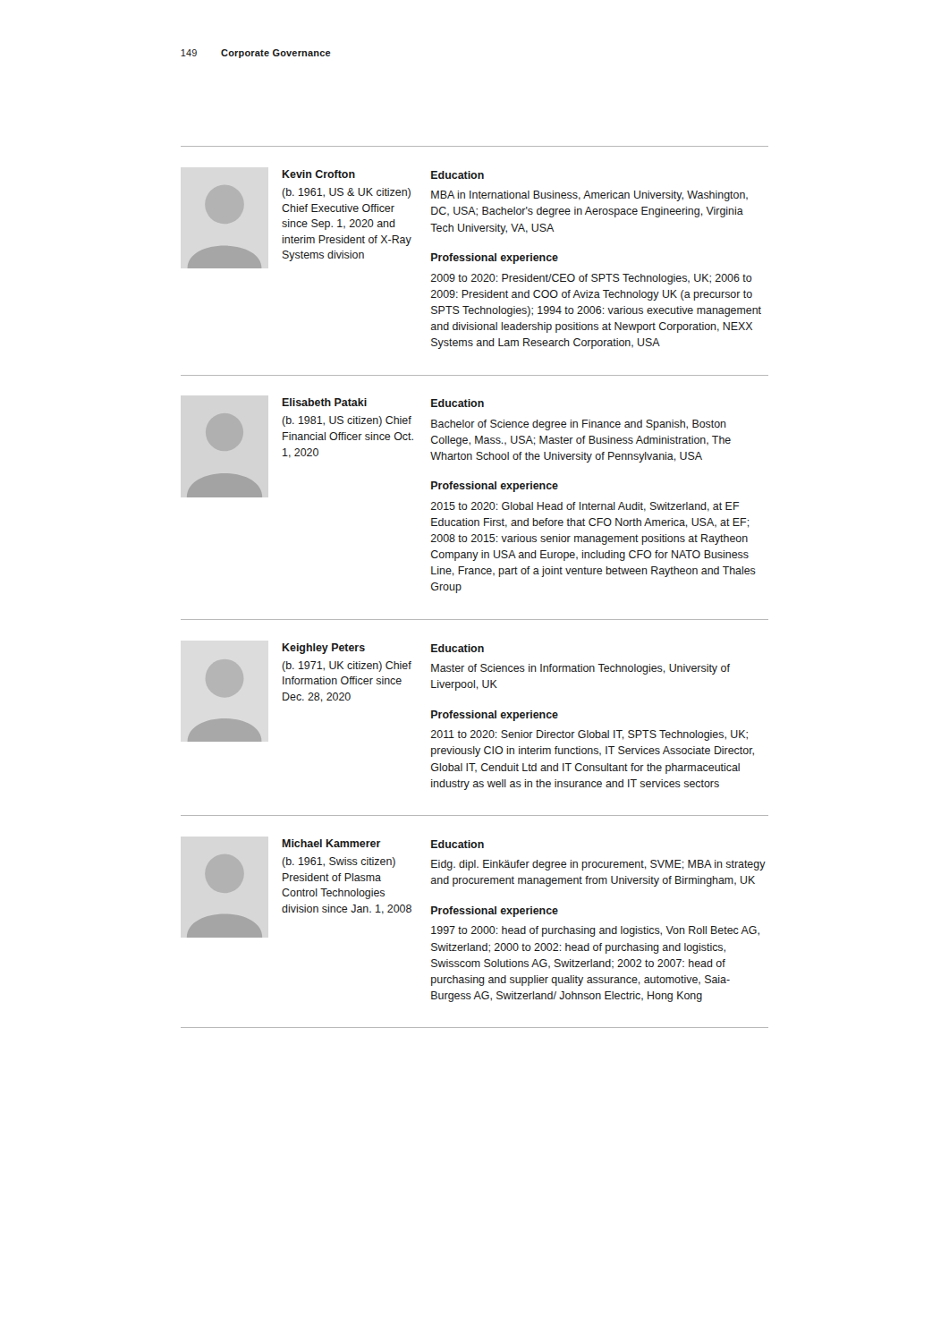149 Corporate Governance
Kevin Crofton (b. 1961, US & UK citizen) Chief Executive Officer since Sep. 1, 2020 and interim President of X-Ray Systems division
Education
MBA in International Business, American University, Washington, DC, USA; Bachelor's degree in Aerospace Engineering, Virginia Tech University, VA, USA
Professional experience
2009 to 2020: President/CEO of SPTS Technologies, UK; 2006 to 2009: President and COO of Aviza Technology UK (a precursor to SPTS Technologies); 1994 to 2006: various executive management and divisional leadership positions at Newport Corporation, NEXX Systems and Lam Research Corporation, USA
Elisabeth Pataki (b. 1981, US citizen) Chief Financial Officer since Oct. 1, 2020
Education
Bachelor of Science degree in Finance and Spanish, Boston College, Mass., USA; Master of Business Administration, The Wharton School of the University of Pennsylvania, USA
Professional experience
2015 to 2020: Global Head of Internal Audit, Switzerland, at EF Education First, and before that CFO North America, USA, at EF; 2008 to 2015: various senior management positions at Raytheon Company in USA and Europe, including CFO for NATO Business Line, France, part of a joint venture between Raytheon and Thales Group
Keighley Peters (b. 1971, UK citizen) Chief Information Officer since Dec. 28, 2020
Education
Master of Sciences in Information Technologies, University of Liverpool, UK
Professional experience
2011 to 2020: Senior Director Global IT, SPTS Technologies, UK; previously CIO in interim functions, IT Services Associate Director, Global IT, Cenduit Ltd and IT Consultant for the pharmaceutical industry as well as in the insurance and IT services sectors
Michael Kammerer (b. 1961, Swiss citizen) President of Plasma Control Technologies division since Jan. 1, 2008
Education
Eidg. dipl. Einkäufer degree in procurement, SVME; MBA in strategy and procurement management from University of Birmingham, UK
Professional experience
1997 to 2000: head of purchasing and logistics, Von Roll Betec AG, Switzerland; 2000 to 2002: head of purchasing and logistics, Swisscom Solutions AG, Switzerland; 2002 to 2007: head of purchasing and supplier quality assurance, automotive, Saia-Burgess AG, Switzerland/ Johnson Electric, Hong Kong